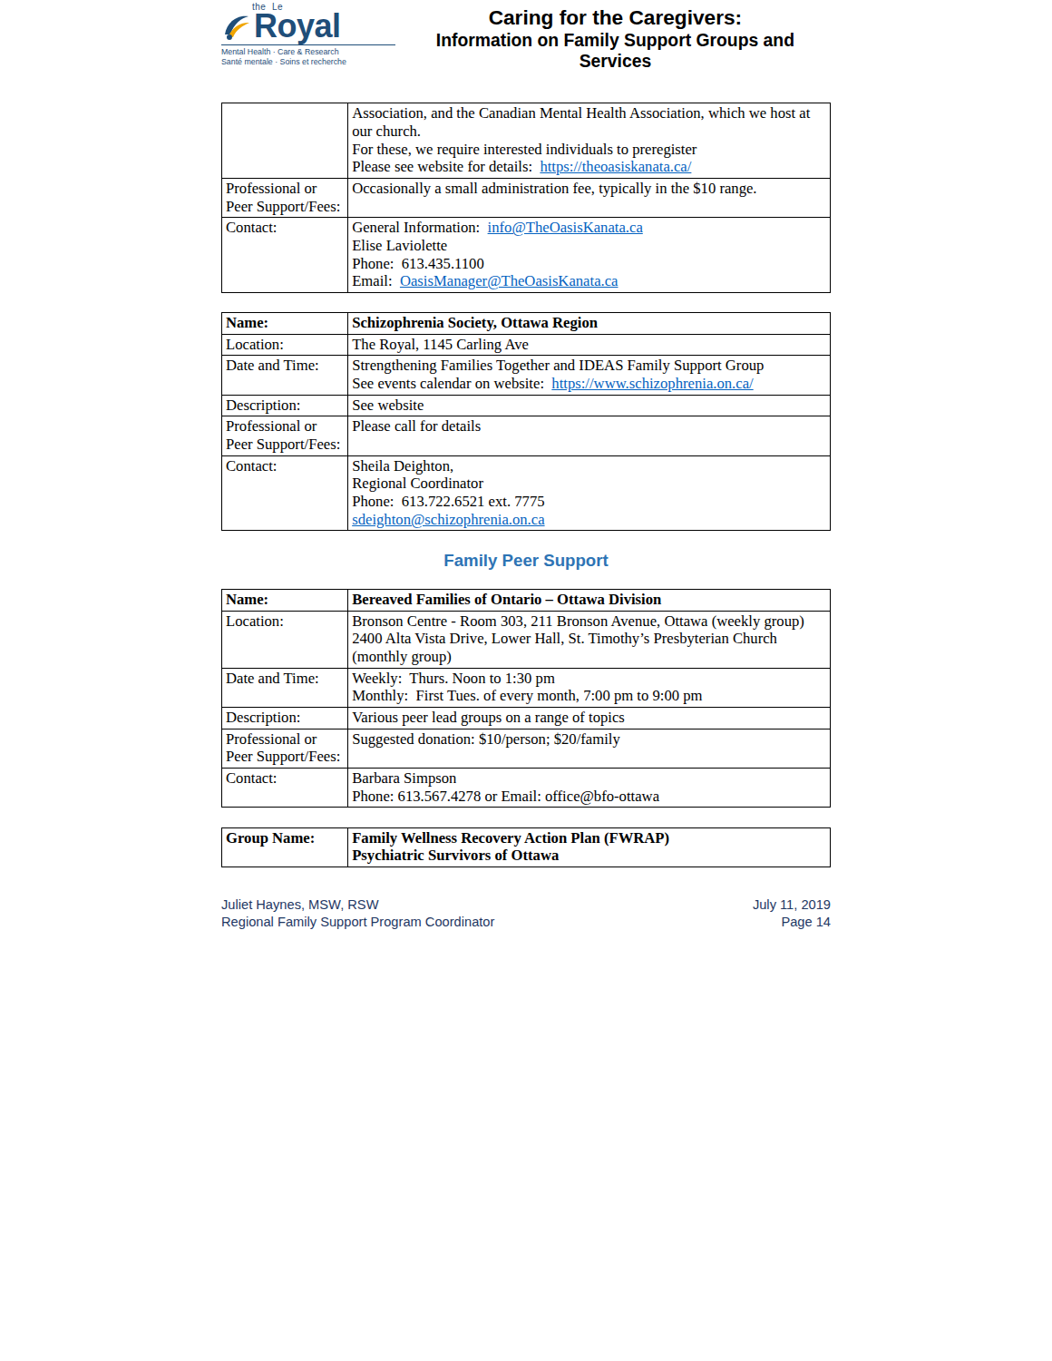the Le
Royal
Mental Health · Care & Research
Santé mentale · Soins et recherche
Caring for the Caregivers:
Information on Family Support Groups and Services
| | Association, and the Canadian Mental Health Association, which we host at our church. For these, we require interested individuals to preregister Please see website for details: https://theoasiskanata.ca/ |
| Professional or Peer Support/Fees: | Occasionally a small administration fee, typically in the $10 range. |
| Contact: | General Information: info@TheOasisKanata.ca Elise Laviolette Phone: 613.435.1100 Email: OasisManager@TheOasisKanata.ca |
| Name: | Schizophrenia Society, Ottawa Region |
| Location: | The Royal, 1145 Carling Ave |
| Date and Time: | Strengthening Families Together and IDEAS Family Support Group See events calendar on website: https://www.schizophrenia.on.ca/ |
| Description: | See website |
| Professional or Peer Support/Fees: | Please call for details |
| Contact: | Sheila Deighton, Regional Coordinator Phone: 613.722.6521 ext. 7775 sdeighton@schizophrenia.on.ca |
Family Peer Support
| Name: | Bereaved Families of Ontario – Ottawa Division |
| Location: | Bronson Centre - Room 303, 211 Bronson Avenue, Ottawa (weekly group) 2400 Alta Vista Drive, Lower Hall, St. Timothy’s Presbyterian Church (monthly group) |
| Date and Time: | Weekly: Thurs. Noon to 1:30 pm Monthly: First Tues. of every month, 7:00 pm to 9:00 pm |
| Description: | Various peer lead groups on a range of topics |
| Professional or Peer Support/Fees: | Suggested donation: $10/person; $20/family |
| Contact: | Barbara Simpson Phone: 613.567.4278 or Email: office@bfo-ottawa |
| Group Name: | Family Wellness Recovery Action Plan (FWRAP) Psychiatric Survivors of Ottawa |
Juliet Haynes, MSW, RSW
Regional Family Support Program Coordinator
July 11, 2019
Page 14